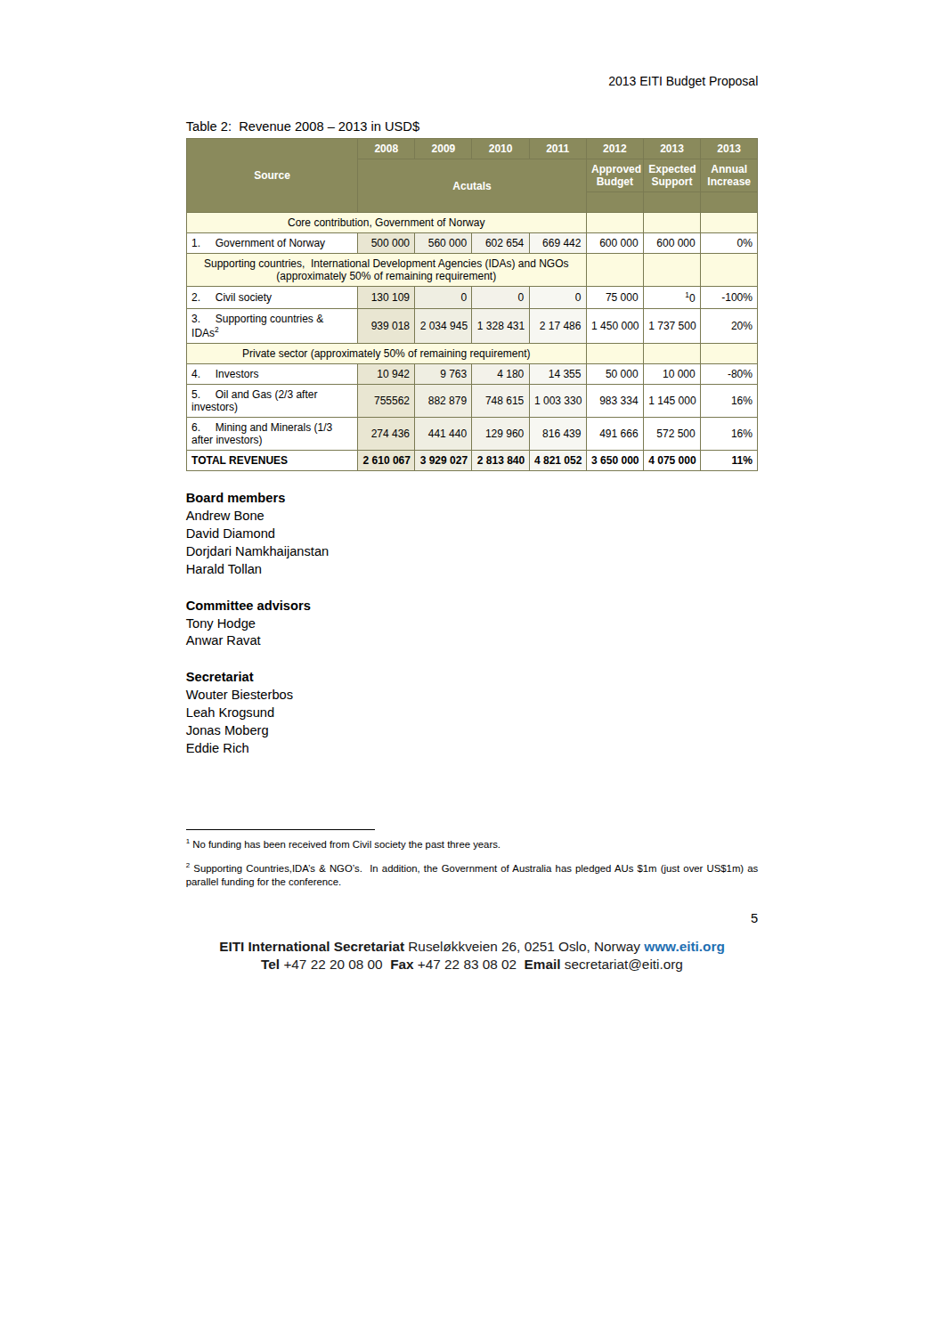2013 EITI Budget Proposal
Table 2: Revenue 2008 – 2013 in USD$
| Source | 2008 | 2009 | 2010 | 2011 | 2012 | 2013 | 2013 |
| Acutals | Approved Budget | Expected Support | Annual Increase |
| Core contribution, Government of Norway | | | |
| 1. Government of Norway | 500 000 | 560 000 | 602 654 | 669 442 | 600 000 | 600 000 | 0% |
| Supporting countries, International Development Agencies (IDAs) and NGOs (approximately 50% of remaining requirement) | | | |
| 2. Civil society | 130 109 | 0 | 0 | 0 | 75 000 | 1 0 | -100% |
| 3. Supporting countries & IDAs 2 | 939 018 | 2 034 945 | 1 328 431 | 2 17 486 | 1 450 000 | 1 737 500 | 20% |
| Private sector (approximately 50% of remaining requirement) | | | |
| 4. Investors | 10 942 | 9 763 | 4 180 | 14 355 | 50 000 | 10 000 | -80% |
| 5. Oil and Gas (2/3 after investors) | 755562 | 882 879 | 748 615 | 1 003 330 | 983 334 | 1 145 000 | 16% |
| 6. Mining and Minerals (1/3 after investors) | 274 436 | 441 440 | 129 960 | 816 439 | 491 666 | 572 500 | 16% |
| TOTAL REVENUES | 2 610 067 | 3 929 027 | 2 813 840 | 4 821 052 | 3 650 000 | 4 075 000 | 11% |
Board members
Andrew Bone
David Diamond
Dorjdari Namkhaijanstan
Harald Tollan
Committee advisors
Tony Hodge
Anwar Ravat
Secretariat
Wouter Biesterbos
Leah Krogsund
Jonas Moberg
Eddie Rich
1 No funding has been received from Civil society the past three years.
2 Supporting Countries,IDA’s & NGO’s. In addition, the Government of Australia has pledged AUs $1m (just over US$1m) as parallel funding for the conference.
5
EITI International Secretariat Ruseløkkveien 26, 0251 Oslo, Norway www.eiti.org
Tel +47 22 20 08 00 Fax +47 22 83 08 02 Email secretariat@eiti.org